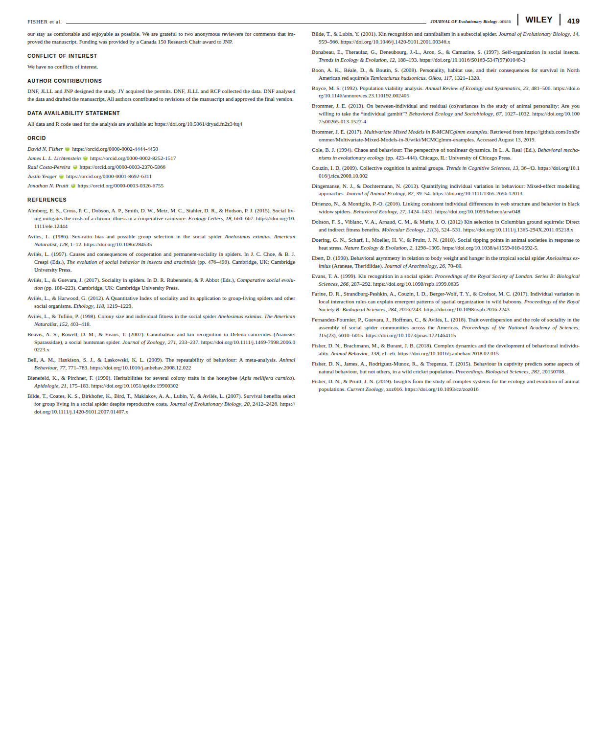Fisher et al.
JOURNAL OF Evolutionary Biology .o ᴇsᴇʙ
WILEY
419
our stay as comfortable and enjoyable as possible. We are grateful to two anonymous reviewers for comments that improved the manuscript. Funding was provided by a Canada 150 Research Chair award to JNP.
Conflict of Interest
We have no conflicts of interest.
Author Contributions
DNF, JLLL and JNP designed the study. JY acquired the permits. DNF, JLLL and RCP collected the data. DNF analysed the data and drafted the manuscript. All authors contributed to revisions of the manuscript and approved the final version.
Data Availability Statement
All data and R code used for the analysis are available at: https://doi.org/10.5061/dryad.fn2z34tq4
ORCID
David N. Fisher https://orcid.org/0000-0002-4444-4450
James L. L. Lichtenstein https://orcid.org/0000-0002-8252-1517
Raul Costa-Pereira https://orcid.org/0000-0003-2370-5866
Justin Yeager https://orcid.org/0000-0001-8692-6311
Jonathan N. Pruitt https://orcid.org/0000-0003-0326-6755
References
Almberg, E. S., Cross, P. C., Dobson, A. P., Smith, D. W., Metz, M. C., Stahler, D. R., & Hudson, P. J. (2015). Social living mitigates the costs of a chronic illness in a cooperative carnivore. Ecology Letters, 18, 660–667. https://doi.org/10.1111/ele.12444
Aviles, L. (1986). Sex-ratio bias and possible group selection in the social spider Anelosimus eximius. American Naturalist, 128, 1–12. https://doi.org/10.1086/284535
Avilés, L. (1997). Causes and consequences of cooperation and permanent-sociality in spiders. In J. C. Choe, & B. J. Crespi (Eds.), The evolution of social behavior in insects and arachnids (pp. 476–498). Cambridge, UK: Cambridge University Press.
Avilés, L., & Guevara, J. (2017). Sociality in spiders. In D. R. Rubenstein, & P. Abbot (Eds.), Comparative social evolution (pp. 188–223). Cambridge, UK: Cambridge University Press.
Avilés, L., & Harwood, G. (2012). A Quantitative Index of sociality and its application to group-living spiders and other social organisms. Ethology, 118, 1219–1229.
Avilés, L., & Tufiño, P. (1998). Colony size and individual fitness in the social spider Anelosimus eximius. The American Naturalist, 152, 403–418.
Beavis, A. S., Rowell, D. M., & Evans, T. (2007). Cannibalism and kin recognition in Delena cancerides (Araneae: Sparassidae), a social huntsman spider. Journal of Zoology, 271, 233–237. https://doi.org/10.1111/j.1469-7998.2006.00223.x
Bell, A. M., Hankison, S. J., & Laskowski, K. L. (2009). The repeatability of behaviour: A meta-analysis. Animal Behaviour, 77, 771–783. https://doi.org/10.1016/j.anbehav.2008.12.022
Bienefeld, K., & Pirchner, F. (1990). Heritabilities for several colony traits in the honeybee (Apis mellifera carnica). Apidologie, 21, 175–183. https://doi.org/10.1051/apido:19900302
Bilde, T., Coates, K. S., Birkhofer, K., Bird, T., Maklakov, A. A., Lubin, Y., & Avilés, L. (2007). Survival benefits select for group living in a social spider despite reproductive costs. Journal of Evolutionary Biology, 20, 2412–2426. https://doi.org/10.1111/j.1420-9101.2007.01407.x
Bilde, T., & Lubin, Y. (2001). Kin recognition and cannibalism in a subsocial spider. Journal of Evolutionary Biology, 14, 959–966. https://doi.org/10.1046/j.1420-9101.2001.00346.x
Bonabeau, E., Theraulaz, G., Deneubourg, J.-L., Aron, S., & Camazine, S. (1997). Self-organization in social insects. Trends in Ecology & Evolution, 12, 188–193. https://doi.org/10.1016/S0169-5347(97)01048-3
Boon, A. K., Réale, D., & Boutin, S. (2008). Personality, habitat use, and their consequences for survival in North American red squirrels Tamiasciurus hudsonicus. Oikos, 117, 1321–1328.
Boyce, M. S. (1992). Population viability analysis. Annual Review of Ecology and Systematics, 23, 481–506. https://doi.org/10.1146/annurev.es.23.110192.002405
Brommer, J. E. (2013). On between-individual and residual (co)variances in the study of animal personality: Are you willing to take the “individual gambit”? Behavioral Ecology and Sociobiology, 67, 1027–1032. https://doi.org/10.1007/s00265-013-1527-4
Brommer, J. E. (2017). Multivariate Mixed Models in R-MCMCglmm examples. Retrieved from https://github.com/JonBrommer/Multivariate-Mixed-Models-in-R/wiki/MCMCglmm-examples. Accessed August 13, 2019.
Cole, B. J. (1994). Chaos and behaviour: The perspective of nonlinear dynamics. In L. A. Real (Ed.), Behavioral mechanisms in evolutionary ecology (pp. 423–444). Chicago, IL: University of Chicago Press.
Couzin, I. D. (2009). Collective cognition in animal groups. Trends in Cognitive Sciences, 13, 36–43. https://doi.org/10.1016/j.tics.2008.10.002
Dingemanse, N. J., & Dochtermann, N. (2013). Quantifying individual variation in behaviour: Mixed-effect modelling approaches. Journal of Animal Ecology, 82, 39–54. https://doi.org/10.1111/1365-2656.12013
Dirienzo, N., & Montiglio, P.-O. (2016). Linking consistent individual differences in web structure and behavior in black widow spiders. Behavioral Ecology, 27, 1424–1431. https://doi.org/10.1093/beheco/arw048
Dobson, F. S., Viblanc, V. A., Arnaud, C. M., & Murie, J. O. (2012) Kin selection in Columbian ground squirrels: Direct and indirect fitness benefits. Molecular Ecology, 21(3), 524–531. https://doi.org/10.1111/j.1365-294X.2011.05218.x
Doering, G. N., Scharf, I., Moeller, H. V., & Pruitt, J. N. (2018). Social tipping points in animal societies in response to heat stress. Nature Ecology & Evolution, 2, 1298–1305. https://doi.org/10.1038/s41559-018-0592-5.
Ebert, D. (1998). Behavioral asymmetry in relation to body weight and hunger in the tropical social spider Anelosimus eximius (Araneae, Theridiidae). Journal of Arachnology, 26, 70–80.
Evans, T. A. (1999). Kin recognition in a social spider. Proceedings of the Royal Society of London. Series B: Biological Sciences, 266, 287–292. https://doi.org/10.1098/rspb.1999.0635
Farine, D. R., Strandburg-Peshkin, A., Couzin, I. D., Berger-Wolf, T. Y., & Crofoot, M. C. (2017). Individual variation in local interaction rules can explain emergent patterns of spatial organization in wild baboons. Proceedings of the Royal Society B: Biological Sciences, 284, 20162243. https://doi.org/10.1098/rspb.2016.2243
Fernandez-Fournier, P., Guevara, J., Hoffman, C., & Avilés, L. (2018). Trait overdispersion and the role of sociality in the assembly of social spider communities across the Americas. Proceedings of the National Academy of Sciences, 115(23), 6010–6015. https://doi.org/10.1073/pnas.1721464115
Fisher, D. N., Brachmann, M., & Burant, J. B. (2018). Complex dynamics and the development of behavioural individuality. Animal Behavior, 138, e1–e6. https://doi.org/10.1016/j.anbehav.2018.02.015
Fisher, D. N., James, A., Rodriguez-Munoz, R., & Tregenza, T. (2015). Behaviour in captivity predicts some aspects of natural behaviour, but not others, in a wild cricket population. Proceedings. Biological Sciences, 282, 20150708.
Fisher, D. N., & Pruitt, J. N. (2019). Insights from the study of complex systems for the ecology and evolution of animal populations. Current Zoology, zoz016. https://doi.org/10.1093/cz/zoz016